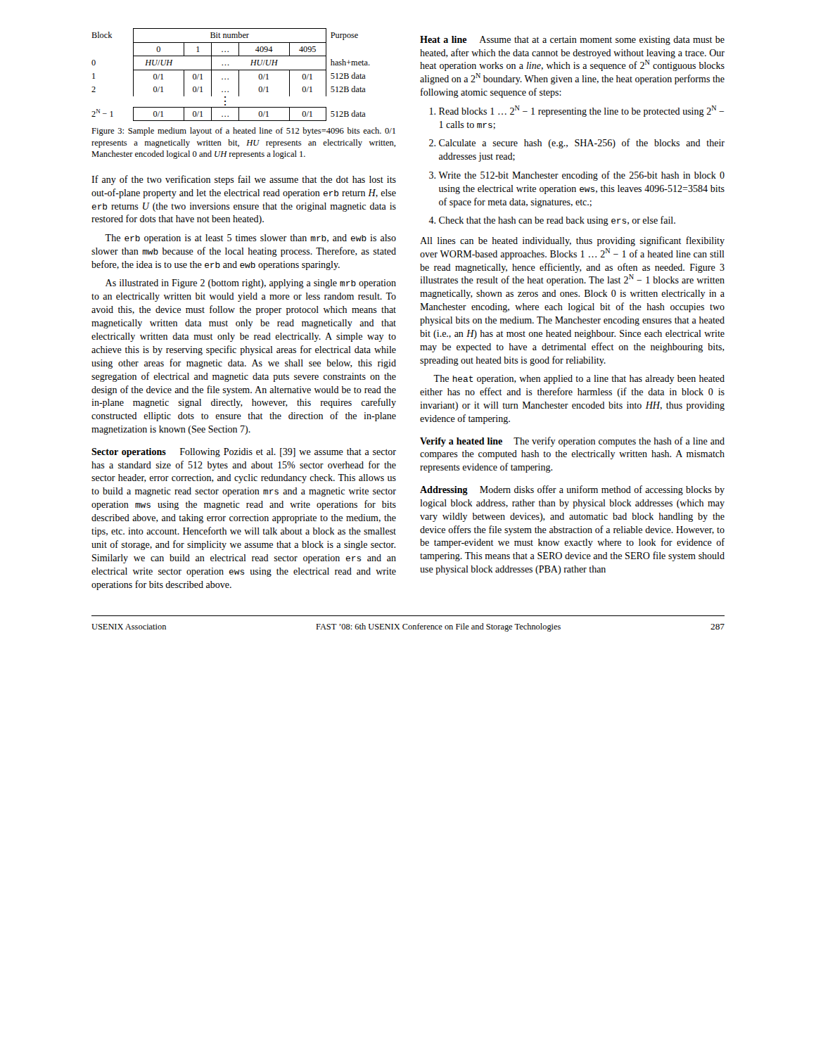| Block | Bit number | Purpose |
| | 0 | 1 | … | 4094 | 4095 | |
| 0 | HU / UH | | … | HU / UH | | hash+meta. |
| 1 | 0/1 | 0/1 | … | 0/1 | 0/1 | 512B data |
| 2 | 0/1 | 0/1 | … | 0/1 | 0/1 | 512B data |
| | | | ⋮ | | | |
| 2 N − 1 | 0/1 | 0/1 | … | 0/1 | 0/1 | 512B data |
Figure 3: Sample medium layout of a heated line of 512 bytes=4096 bits each. 0/1 represents a magnetically written bit, HU represents an electrically written, Manchester encoded logical 0 and UH represents a logical 1.
If any of the two verification steps fail we assume that the dot has lost its out-of-plane property and let the electrical read operation erb return H, else erb returns U (the two inversions ensure that the original magnetic data is restored for dots that have not been heated).
The erb operation is at least 5 times slower than mrb, and ewb is also slower than mwb because of the local heating process. Therefore, as stated before, the idea is to use the erb and ewb operations sparingly.
As illustrated in Figure 2 (bottom right), applying a single mrb operation to an electrically written bit would yield a more or less random result. To avoid this, the device must follow the proper protocol which means that magnetically written data must only be read magnetically and that electrically written data must only be read electrically. A simple way to achieve this is by reserving specific physical areas for electrical data while using other areas for magnetic data. As we shall see below, this rigid segregation of electrical and magnetic data puts severe constraints on the design of the device and the file system. An alternative would be to read the in-plane magnetic signal directly, however, this requires carefully constructed elliptic dots to ensure that the direction of the in-plane magnetization is known (See Section 7).
Sector operations
Following Pozidis et al. [39] we assume that a sector has a standard size of 512 bytes and about 15% sector overhead for the sector header, error correction, and cyclic redundancy check. This allows us to build a magnetic read sector operation mrs and a magnetic write sector operation mws using the magnetic read and write operations for bits described above, and taking error correction appropriate to the medium, the tips, etc. into account. Henceforth we will talk about a block as the smallest unit of storage, and for simplicity we assume that a block is a single sector. Similarly we can build an electrical read sector operation ers and an electrical write sector operation ews using the electrical read and write operations for bits described above.
Heat a line
Assume that at a certain moment some existing data must be heated, after which the data cannot be destroyed without leaving a trace. Our heat operation works on a line, which is a sequence of 2N contiguous blocks aligned on a 2N boundary. When given a line, the heat operation performs the following atomic sequence of steps:
Read blocks 1 … 2N − 1 representing the line to be protected using 2N − 1 calls to mrs;
Calculate a secure hash (e.g., SHA-256) of the blocks and their addresses just read;
Write the 512-bit Manchester encoding of the 256-bit hash in block 0 using the electrical write operation ews, this leaves 4096-512=3584 bits of space for meta data, signatures, etc.;
Check that the hash can be read back using ers, or else fail.
All lines can be heated individually, thus providing significant flexibility over WORM-based approaches. Blocks 1 … 2N − 1 of a heated line can still be read magnetically, hence efficiently, and as often as needed. Figure 3 illustrates the result of the heat operation. The last 2N − 1 blocks are written magnetically, shown as zeros and ones. Block 0 is written electrically in a Manchester encoding, where each logical bit of the hash occupies two physical bits on the medium. The Manchester encoding ensures that a heated bit (i.e., an H) has at most one heated neighbour. Since each electrical write may be expected to have a detrimental effect on the neighbouring bits, spreading out heated bits is good for reliability.
The heat operation, when applied to a line that has already been heated either has no effect and is therefore harmless (if the data in block 0 is invariant) or it will turn Manchester encoded bits into HH, thus providing evidence of tampering.
Verify a heated line
The verify operation computes the hash of a line and compares the computed hash to the electrically written hash. A mismatch represents evidence of tampering.
Addressing
Modern disks offer a uniform method of accessing blocks by logical block address, rather than by physical block addresses (which may vary wildly between devices), and automatic bad block handling by the device offers the file system the abstraction of a reliable device. However, to be tamper-evident we must know exactly where to look for evidence of tampering. This means that a SERO device and the SERO file system should use physical block addresses (PBA) rather than
USENIX Association
FAST ’08: 6th USENIX Conference on File and Storage Technologies
287